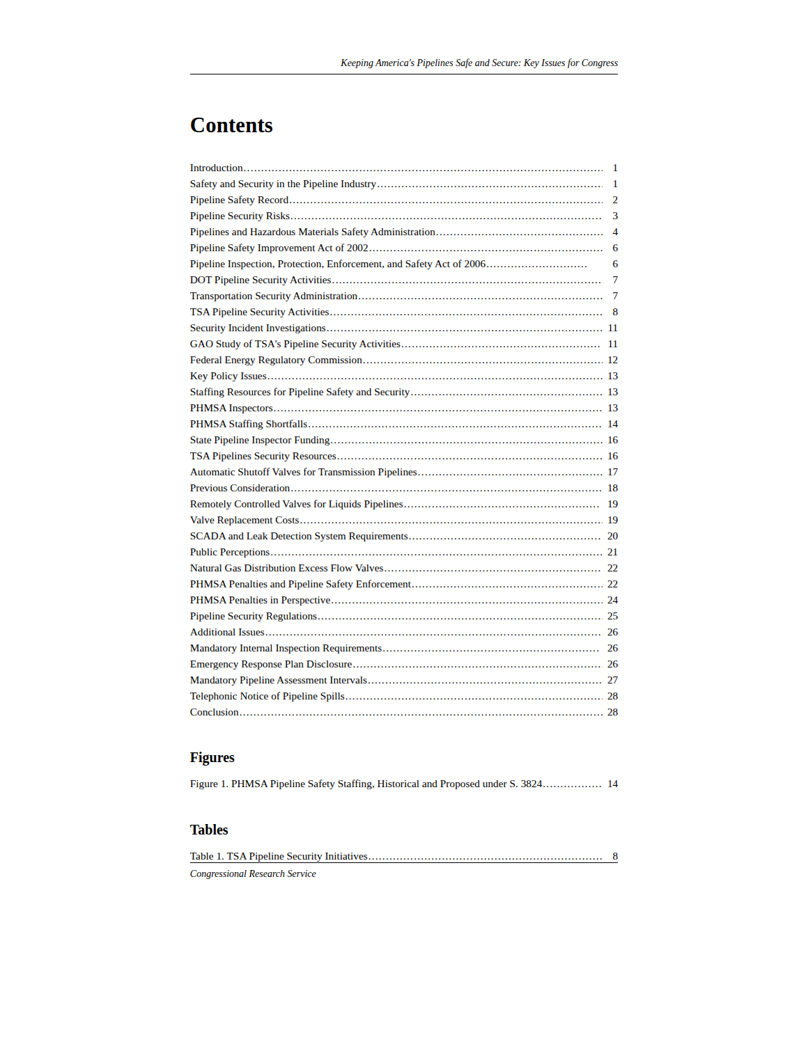Keeping America's Pipelines Safe and Secure: Key Issues for Congress
Contents
Introduction.................................................................................................................................. 1
Safety and Security in the Pipeline Industry.............................................................................. 1
Pipeline Safety Record................................................................................................... 2
Pipeline Security Risks................................................................................................... 3
Pipelines and Hazardous Materials Safety Administration..................................................... 4
Pipeline Safety Improvement Act of 2002....................................................................... 6
Pipeline Inspection, Protection, Enforcement, and Safety Act of 2006............................. 6
DOT Pipeline Security Activities..................................................................................... 7
Transportation Security Administration............................................................................... 7
TSA Pipeline Security Activities..................................................................................... 8
Security Incident Investigations..................................................................................... 11
GAO Study of TSA's Pipeline Security Activities......................................................... 11
Federal Energy Regulatory Commission............................................................................. 12
Key Policy Issues............................................................................................................................. 13
Staffing Resources for Pipeline Safety and Security............................................................ 13
PHMSA Inspectors....................................................................................................... 13
PHMSA Staffing Shortfalls........................................................................................... 14
State Pipeline Inspector Funding................................................................................... 16
TSA Pipelines Security Resources................................................................................ 16
Automatic Shutoff Valves for Transmission Pipelines......................................................... 17
Previous Consideration................................................................................................... 18
Remotely Controlled Valves for Liquids Pipelines........................................................ 19
Valve Replacement Costs................................................................................................ 19
SCADA and Leak Detection System Requirements....................................................... 20
Public Perceptions......................................................................................................... 21
Natural Gas Distribution Excess Flow Valves.............................................................. 22
PHMSA Penalties and Pipeline Safety Enforcement............................................................ 22
PHMSA Penalties in Perspective.................................................................................... 24
Pipeline Security Regulations.............................................................................................. 25
Additional Issues.................................................................................................................. 26
Mandatory Internal Inspection Requirements.............................................................. 26
Emergency Response Plan Disclosure.......................................................................... 26
Mandatory Pipeline Assessment Intervals..................................................................... 27
Telephonic Notice of Pipeline Spills............................................................................. 28
Conclusion......................................................................................................................................... 28
Figures
Figure 1. PHMSA Pipeline Safety Staffing, Historical and Proposed under S. 3824................... 14
Tables
Table 1. TSA Pipeline Security Initiatives.................................................................................. 8
Congressional Research Service